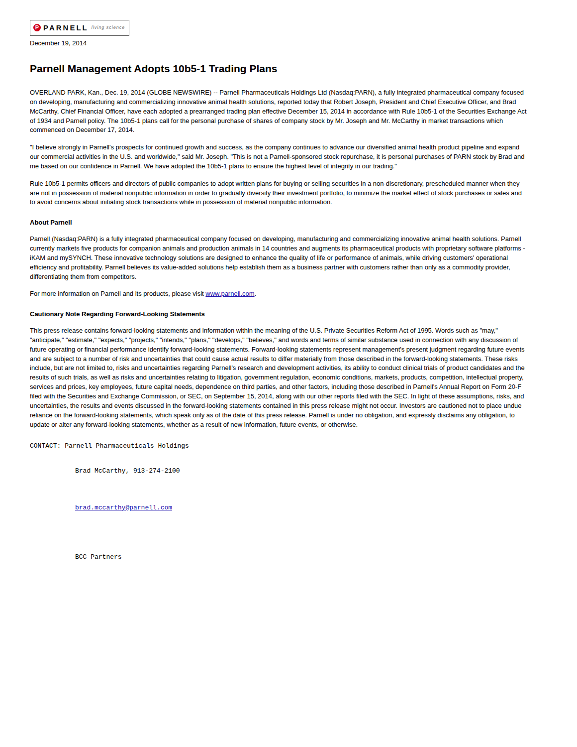PPARNELL living science
December 19, 2014
Parnell Management Adopts 10b5-1 Trading Plans
OVERLAND PARK, Kan., Dec. 19, 2014 (GLOBE NEWSWIRE) -- Parnell Pharmaceuticals Holdings Ltd (Nasdaq:PARN), a fully integrated pharmaceutical company focused on developing, manufacturing and commercializing innovative animal health solutions, reported today that Robert Joseph, President and Chief Executive Officer, and Brad McCarthy, Chief Financial Officer, have each adopted a prearranged trading plan effective December 15, 2014 in accordance with Rule 10b5-1 of the Securities Exchange Act of 1934 and Parnell policy. The 10b5-1 plans call for the personal purchase of shares of company stock by Mr. Joseph and Mr. McCarthy in market transactions which commenced on December 17, 2014.
"I believe strongly in Parnell's prospects for continued growth and success, as the company continues to advance our diversified animal health product pipeline and expand our commercial activities in the U.S. and worldwide," said Mr. Joseph. "This is not a Parnell-sponsored stock repurchase, it is personal purchases of PARN stock by Brad and me based on our confidence in Parnell. We have adopted the 10b5-1 plans to ensure the highest level of integrity in our trading."
Rule 10b5-1 permits officers and directors of public companies to adopt written plans for buying or selling securities in a non-discretionary, prescheduled manner when they are not in possession of material nonpublic information in order to gradually diversify their investment portfolio, to minimize the market effect of stock purchases or sales and to avoid concerns about initiating stock transactions while in possession of material nonpublic information.
About Parnell
Parnell (Nasdaq:PARN) is a fully integrated pharmaceutical company focused on developing, manufacturing and commercializing innovative animal health solutions. Parnell currently markets five products for companion animals and production animals in 14 countries and augments its pharmaceutical products with proprietary software platforms - iKAM and mySYNCH. These innovative technology solutions are designed to enhance the quality of life or performance of animals, while driving customers' operational efficiency and profitability. Parnell believes its value-added solutions help establish them as a business partner with customers rather than only as a commodity provider, differentiating them from competitors.
For more information on Parnell and its products, please visit www.parnell.com.
Cautionary Note Regarding Forward-Looking Statements
This press release contains forward-looking statements and information within the meaning of the U.S. Private Securities Reform Act of 1995. Words such as "may," "anticipate," "estimate," "expects," "projects," "intends," "plans," "develops," "believes," and words and terms of similar substance used in connection with any discussion of future operating or financial performance identify forward-looking statements. Forward-looking statements represent management's present judgment regarding future events and are subject to a number of risk and uncertainties that could cause actual results to differ materially from those described in the forward-looking statements. These risks include, but are not limited to, risks and uncertainties regarding Parnell's research and development activities, its ability to conduct clinical trials of product candidates and the results of such trials, as well as risks and uncertainties relating to litigation, government regulation, economic conditions, markets, products, competition, intellectual property, services and prices, key employees, future capital needs, dependence on third parties, and other factors, including those described in Parnell's Annual Report on Form 20-F filed with the Securities and Exchange Commission, or SEC, on September 15, 2014, along with our other reports filed with the SEC. In light of these assumptions, risks, and uncertainties, the results and events discussed in the forward-looking statements contained in this press release might not occur. Investors are cautioned not to place undue reliance on the forward-looking statements, which speak only as of the date of this press release. Parnell is under no obligation, and expressly disclaims any obligation, to update or alter any forward-looking statements, whether as a result of new information, future events, or otherwise.
CONTACT: Parnell Pharmaceuticals Holdings Brad McCarthy, 913-274-2100 brad.mccarthy@parnell.com BCC Partners